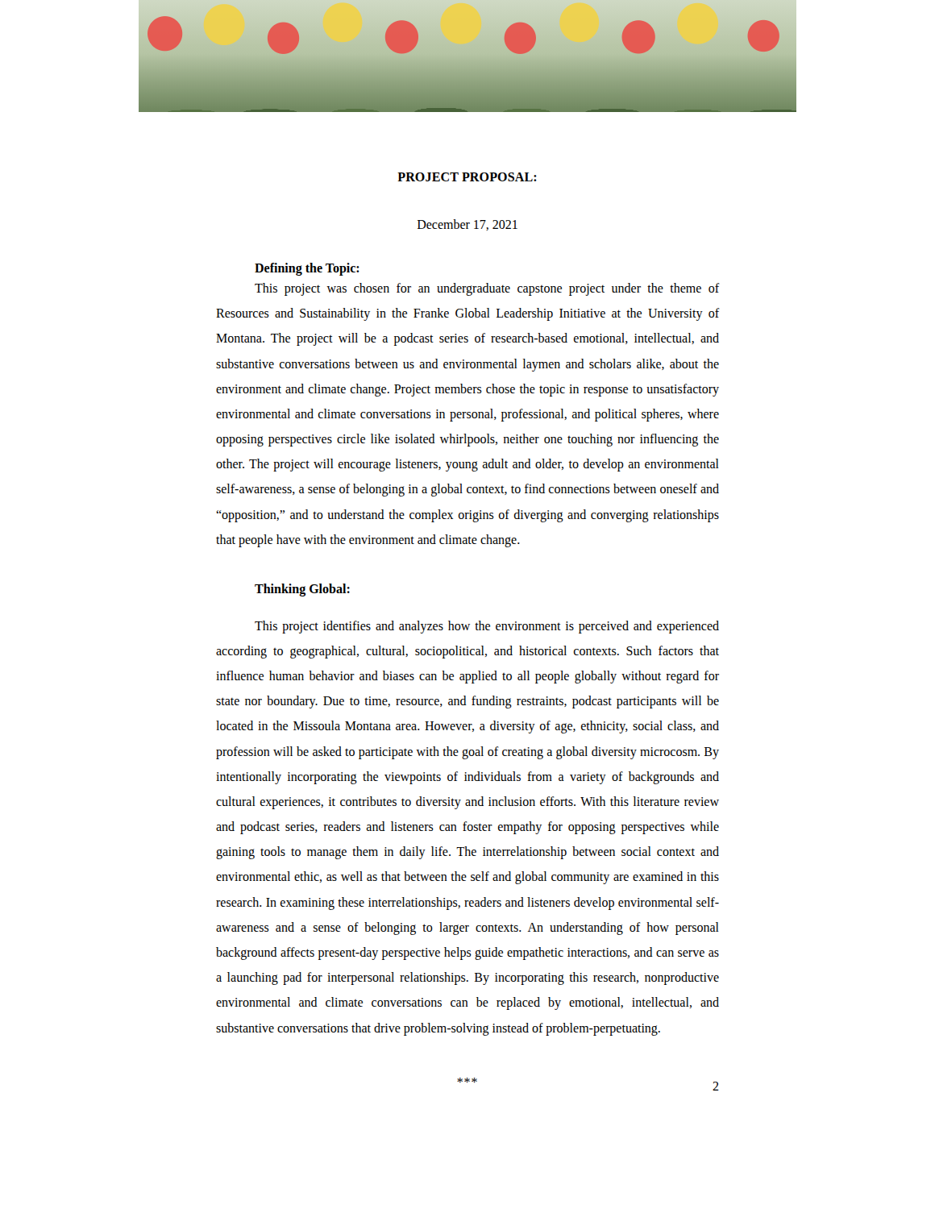PROJECT PROPOSAL:
December 17, 2021
Defining the Topic:
This project was chosen for an undergraduate capstone project under the theme of Resources and Sustainability in the Franke Global Leadership Initiative at the University of Montana. The project will be a podcast series of research-based emotional, intellectual, and substantive conversations between us and environmental laymen and scholars alike, about the environment and climate change. Project members chose the topic in response to unsatisfactory environmental and climate conversations in personal, professional, and political spheres, where opposing perspectives circle like isolated whirlpools, neither one touching nor influencing the other. The project will encourage listeners, young adult and older, to develop an environmental self-awareness, a sense of belonging in a global context, to find connections between oneself and “opposition,” and to understand the complex origins of diverging and converging relationships that people have with the environment and climate change.
Thinking Global:
This project identifies and analyzes how the environment is perceived and experienced according to geographical, cultural, sociopolitical, and historical contexts. Such factors that influence human behavior and biases can be applied to all people globally without regard for state nor boundary. Due to time, resource, and funding restraints, podcast participants will be located in the Missoula Montana area. However, a diversity of age, ethnicity, social class, and profession will be asked to participate with the goal of creating a global diversity microcosm. By intentionally incorporating the viewpoints of individuals from a variety of backgrounds and cultural experiences, it contributes to diversity and inclusion efforts. With this literature review and podcast series, readers and listeners can foster empathy for opposing perspectives while gaining tools to manage them in daily life. The interrelationship between social context and environmental ethic, as well as that between the self and global community are examined in this research. In examining these interrelationships, readers and listeners develop environmental self-awareness and a sense of belonging to larger contexts. An understanding of how personal background affects present-day perspective helps guide empathetic interactions, and can serve as a launching pad for interpersonal relationships. By incorporating this research, nonproductive environmental and climate conversations can be replaced by emotional, intellectual, and substantive conversations that drive problem-solving instead of problem-perpetuating.
***
2